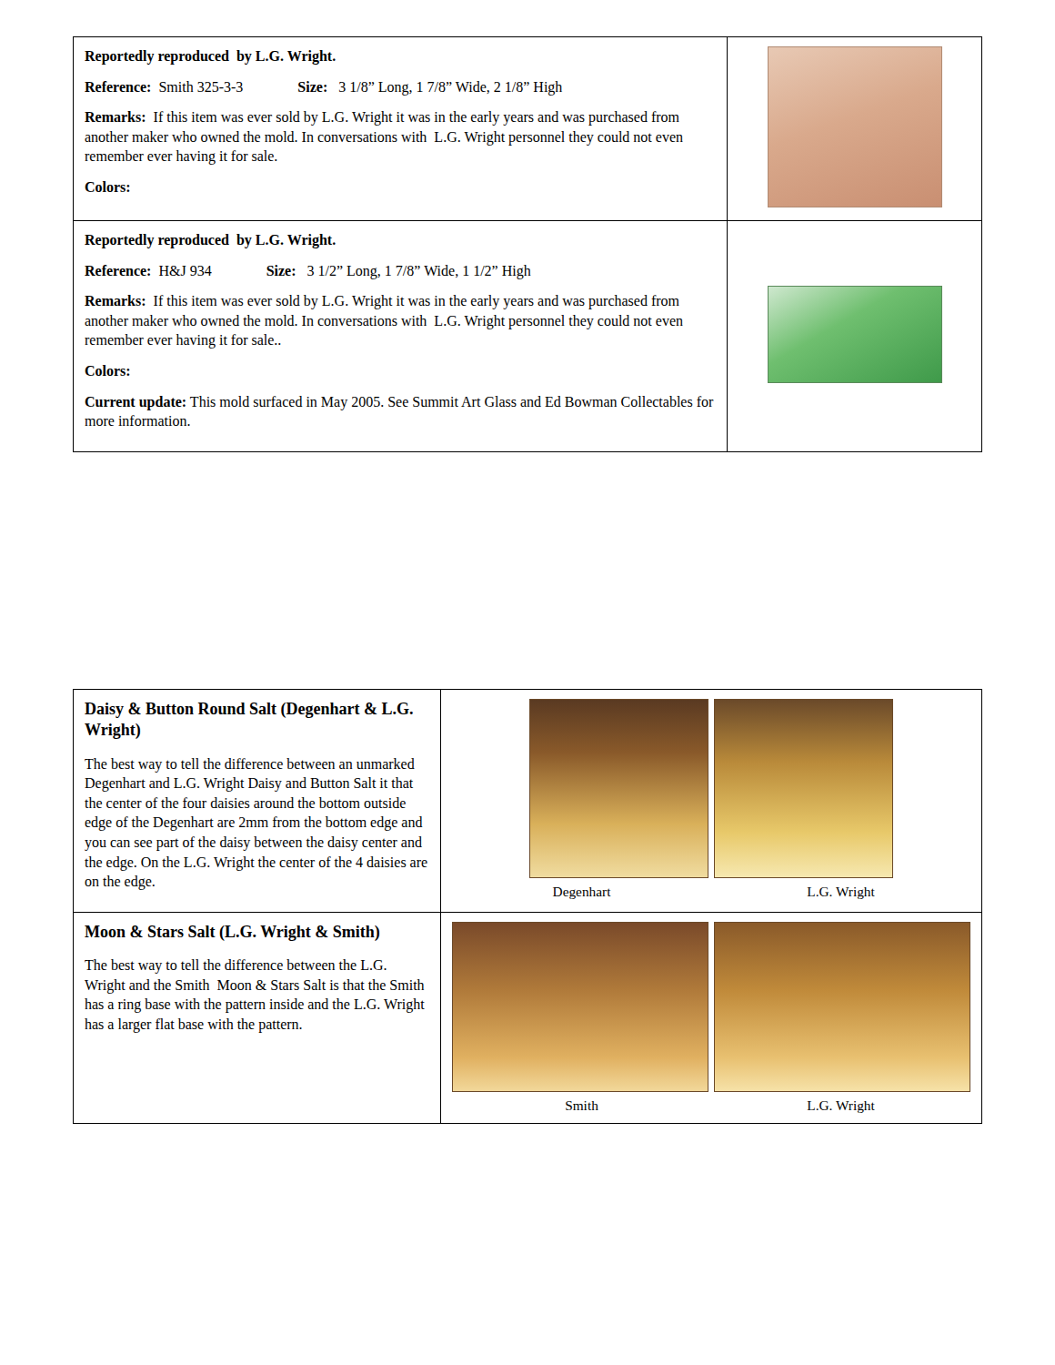| Reportedly reproduced by L.G. Wright. Reference: Smith 325-3-3 Size: 3 1/8” Long, 1 7/8” Wide, 2 1/8” High Remarks: If this item was ever sold by L.G. Wright it was in the early years and was purchased from another maker who owned the mold. In conversations with L.G. Wright personnel they could not even remember ever having it for sale. Colors: | |
| Reportedly reproduced by L.G. Wright. Reference: H&J 934 Size: 3 1/2” Long, 1 7/8” Wide, 1 1/2” High Remarks: If this item was ever sold by L.G. Wright it was in the early years and was purchased from another maker who owned the mold. In conversations with L.G. Wright personnel they could not even remember ever having it for sale.. Colors: Current update: This mold surfaced in May 2005. See Summit Art Glass and Ed Bowman Collectables for more information. | |
| Daisy & Button Round Salt (Degenhart & L.G. Wright) The best way to tell the difference between an unmarked Degenhart and L.G. Wright Daisy and Button Salt it that the center of the four daisies around the bottom outside edge of the Degenhart are 2mm from the bottom edge and you can see part of the daisy between the daisy center and the edge. On the L.G. Wright the center of the 4 daisies are on the edge. | Degenhart L.G. Wright |
| Moon & Stars Salt (L.G. Wright & Smith) The best way to tell the difference between the L.G. Wright and the Smith Moon & Stars Salt is that the Smith has a ring base with the pattern inside and the L.G. Wright has a larger flat base with the pattern. | Smith L.G. Wright |